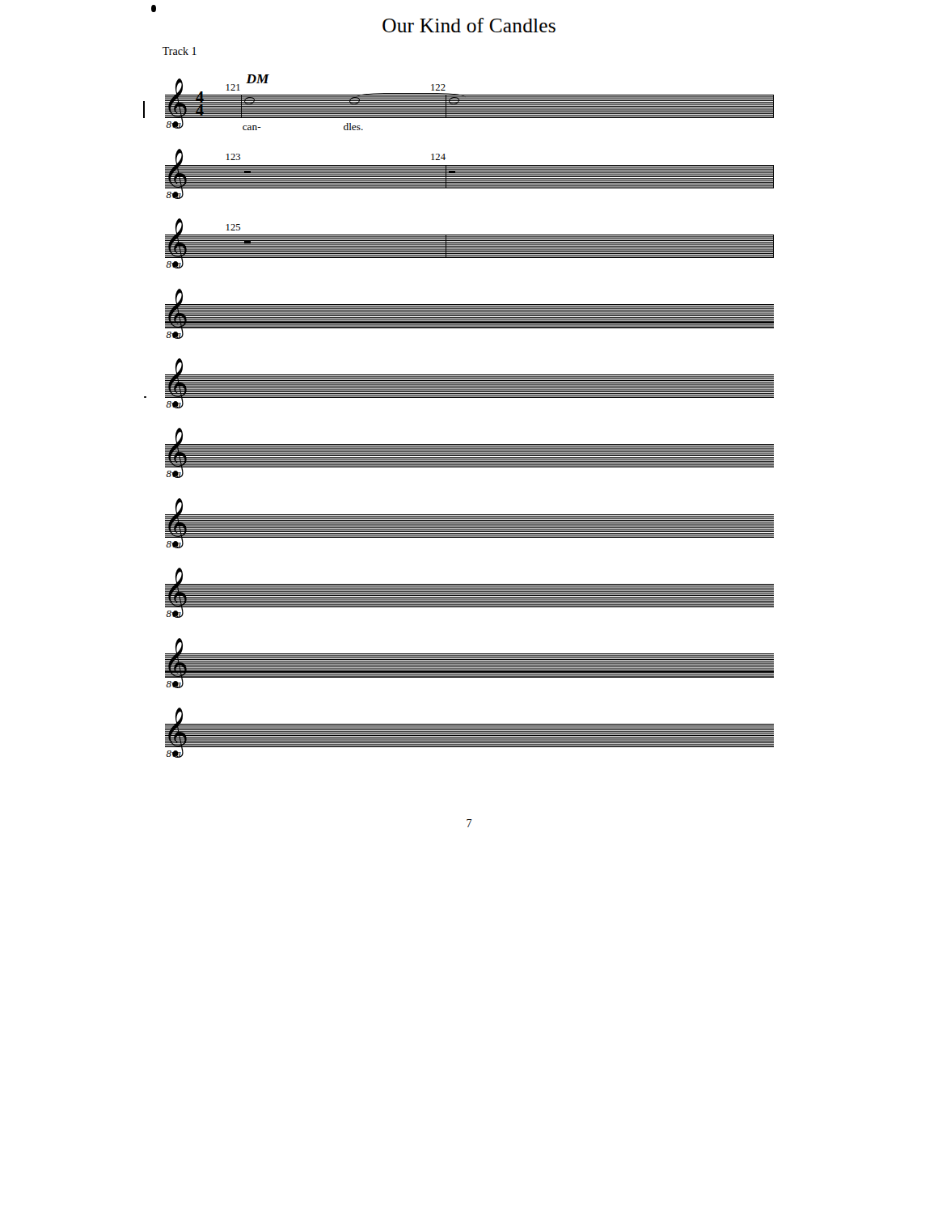Our Kind of Candles
Track 1
𝄞
8va
44
121
DM
122
can-
dles.
𝄞
8va
123
124
𝄞
8va
125
𝄞
8va
𝄞
8va
𝄞
8va
𝄞
8va
𝄞
8va
𝄞
8va
𝄞
8va
7